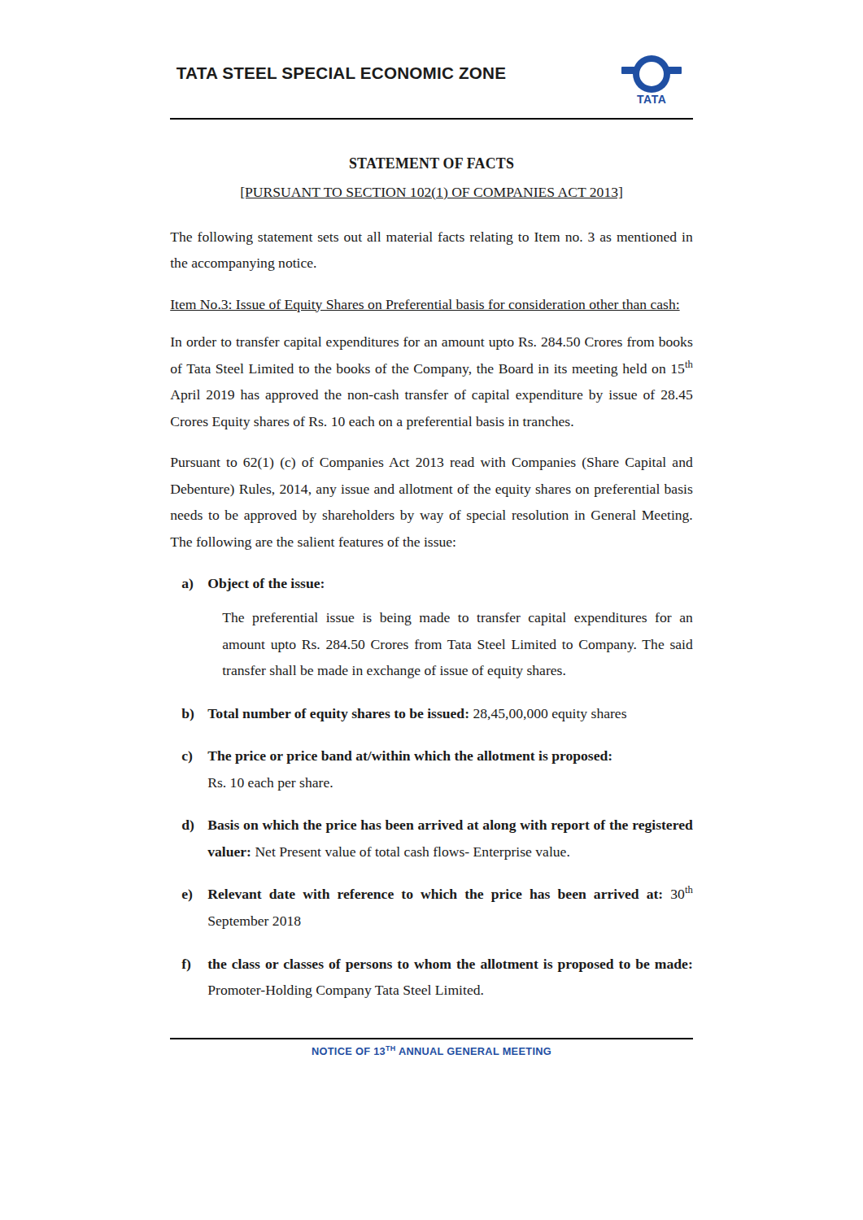TATA STEEL SPECIAL ECONOMIC ZONE
TATA
STATEMENT OF FACTS
[PURSUANT TO SECTION 102(1) OF COMPANIES ACT 2013]
The following statement sets out all material facts relating to Item no. 3 as mentioned in the accompanying notice.
Item No.3: Issue of Equity Shares on Preferential basis for consideration other than cash:
In order to transfer capital expenditures for an amount upto Rs. 284.50 Crores from books of Tata Steel Limited to the books of the Company, the Board in its meeting held on 15th April 2019 has approved the non-cash transfer of capital expenditure by issue of 28.45 Crores Equity shares of Rs. 10 each on a preferential basis in tranches.
Pursuant to 62(1) (c) of Companies Act 2013 read with Companies (Share Capital and Debenture) Rules, 2014, any issue and allotment of the equity shares on preferential basis needs to be approved by shareholders by way of special resolution in General Meeting. The following are the salient features of the issue:
Object of the issue:
The preferential issue is being made to transfer capital expenditures for an amount upto Rs. 284.50 Crores from Tata Steel Limited to Company. The said transfer shall be made in exchange of issue of equity shares.
Total number of equity shares to be issued: 28,45,00,000 equity shares
The price or price band at/within which the allotment is proposed:
Rs. 10 each per share.
Basis on which the price has been arrived at along with report of the registered valuer: Net Present value of total cash flows- Enterprise value.
Relevant date with reference to which the price has been arrived at: 30th September 2018
the class or classes of persons to whom the allotment is proposed to be made: Promoter-Holding Company Tata Steel Limited.
NOTICE OF 13TH ANNUAL GENERAL MEETING